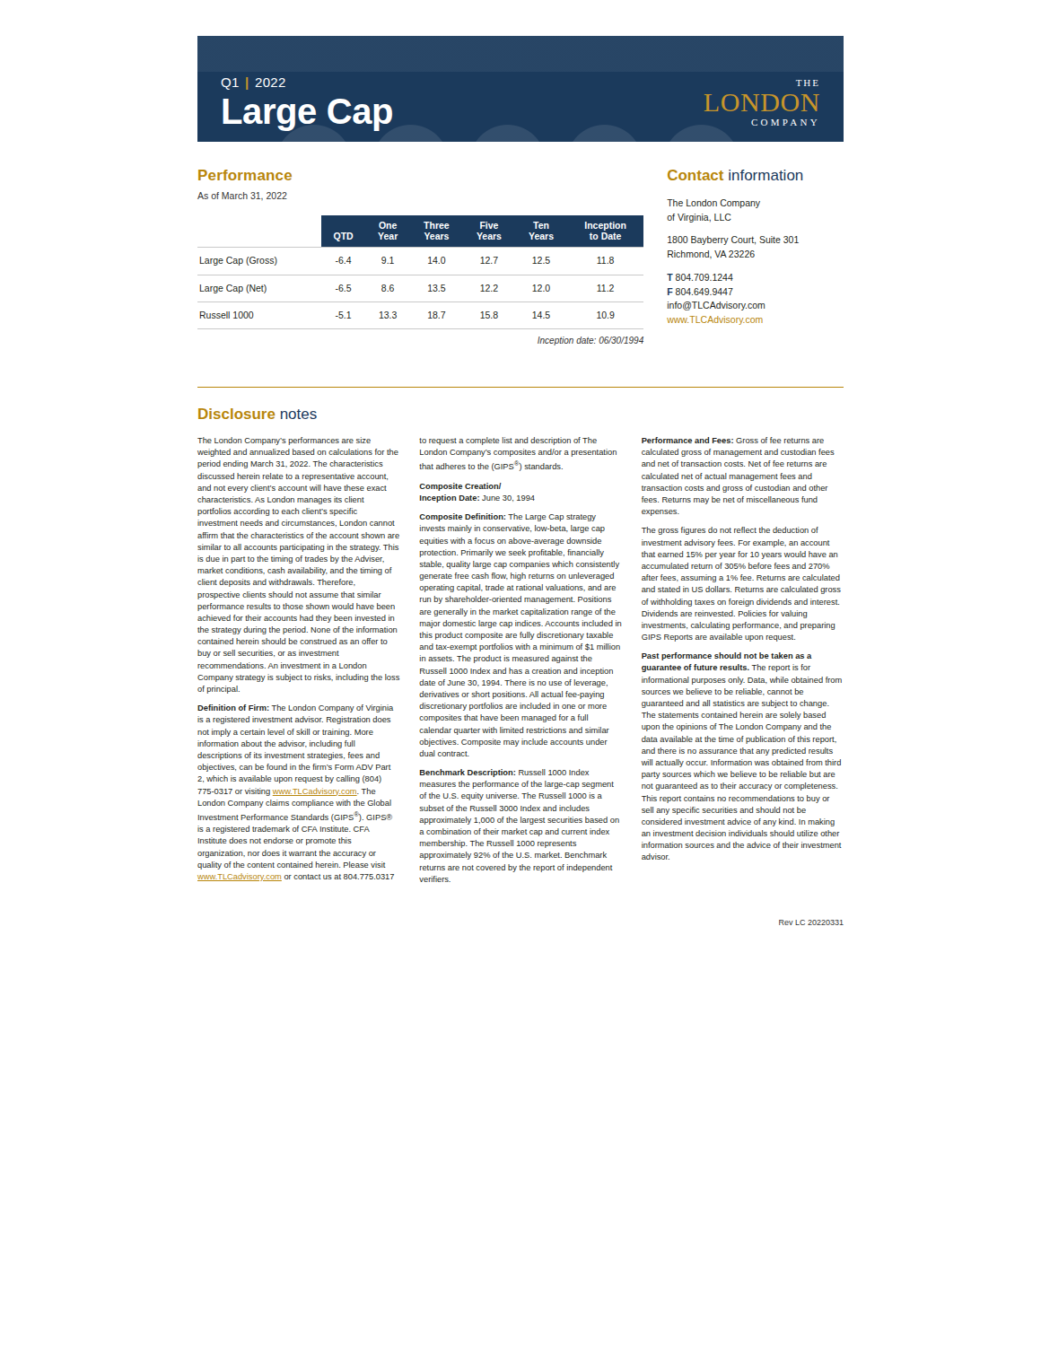Q1 | 2022
Large Cap
THE LONDON COMPANY
Performance
As of March 31, 2022
| | QTD | One Year | Three Years | Five Years | Ten Years | Inception to Date |
| --- | --- | --- | --- | --- | --- | --- |
| Large Cap (Gross) | -6.4 | 9.1 | 14.0 | 12.7 | 12.5 | 11.8 |
| Large Cap (Net) | -6.5 | 8.6 | 13.5 | 12.2 | 12.0 | 11.2 |
| Russell 1000 | -5.1 | 13.3 | 18.7 | 15.8 | 14.5 | 10.9 |
Inception date: 06/30/1994
Contact information
The London Company
of Virginia, LLC
1800 Bayberry Court, Suite 301
Richmond, VA 23226
T 804.709.1244
F 804.649.9447
info@TLCAdvisory.com
www.TLCAdvisory.com
Disclosure notes
The London Company’s performances are size weighted and annualized based on calculations for the period ending March 31, 2022. The characteristics discussed herein relate to a representative account, and not every client’s account will have these exact characteristics. As London manages its client portfolios according to each client’s specific investment needs and circumstances, London cannot affirm that the characteristics of the account shown are similar to all accounts participating in the strategy. This is due in part to the timing of trades by the Adviser, market conditions, cash availability, and the timing of client deposits and withdrawals. Therefore, prospective clients should not assume that similar performance results to those shown would have been achieved for their accounts had they been invested in the strategy during the period. None of the information contained herein should be construed as an offer to buy or sell securities, or as investment recommendations. An investment in a London Company strategy is subject to risks, including the loss of principal.
Definition of Firm: The London Company of Virginia is a registered investment advisor. Registration does not imply a certain level of skill or training. More information about the advisor, including full descriptions of its investment strategies, fees and objectives, can be found in the firm’s Form ADV Part 2, which is available upon request by calling (804) 775-0317 or visiting www.TLCadvisory.com. The London Company claims compliance with the Global Investment Performance Standards (GIPS®). GIPS® is a registered trademark of CFA Institute. CFA Institute does not endorse or promote this organization, nor does it warrant the accuracy or quality of the content contained herein. Please visit www.TLCadvisory.com or contact us at 804.775.0317 to request a complete list and description of The London Company’s composites and/or a presentation that adheres to the (GIPS®) standards.
Composite Creation/
Inception Date: June 30, 1994
Composite Definition: The Large Cap strategy invests mainly in conservative, low-beta, large cap equities with a focus on above-average downside protection. Primarily we seek profitable, financially stable, quality large cap companies which consistently generate free cash flow, high returns on unleveraged operating capital, trade at rational valuations, and are run by shareholder-oriented management. Positions are generally in the market capitalization range of the major domestic large cap indices. Accounts included in this product composite are fully discretionary taxable and tax-exempt portfolios with a minimum of $1 million in assets. The product is measured against the Russell 1000 Index and has a creation and inception date of June 30, 1994. There is no use of leverage, derivatives or short positions. All actual fee-paying discretionary portfolios are included in one or more composites that have been managed for a full calendar quarter with limited restrictions and similar objectives. Composite may include accounts under dual contract.
Benchmark Description: Russell 1000 Index measures the performance of the large-cap segment of the U.S. equity universe. The Russell 1000 is a subset of the Russell 3000 Index and includes approximately 1,000 of the largest securities based on a combination of their market cap and current index membership. The Russell 1000 represents approximately 92% of the U.S. market. Benchmark returns are not covered by the report of independent verifiers.
Performance and Fees: Gross of fee returns are calculated gross of management and custodian fees and net of transaction costs. Net of fee returns are calculated net of actual management fees and transaction costs and gross of custodian and other fees. Returns may be net of miscellaneous fund expenses.
The gross figures do not reflect the deduction of investment advisory fees. For example, an account that earned 15% per year for 10 years would have an accumulated return of 305% before fees and 270% after fees, assuming a 1% fee. Returns are calculated and stated in US dollars. Returns are calculated gross of withholding taxes on foreign dividends and interest. Dividends are reinvested. Policies for valuing investments, calculating performance, and preparing GIPS Reports are available upon request.
Past performance should not be taken as a guarantee of future results. The report is for informational purposes only. Data, while obtained from sources we believe to be reliable, cannot be guaranteed and all statistics are subject to change. The statements contained herein are solely based upon the opinions of The London Company and the data available at the time of publication of this report, and there is no assurance that any predicted results will actually occur. Information was obtained from third party sources which we believe to be reliable but are not guaranteed as to their accuracy or completeness. This report contains no recommendations to buy or sell any specific securities and should not be considered investment advice of any kind. In making an investment decision individuals should utilize other information sources and the advice of their investment advisor.
Rev LC 20220331